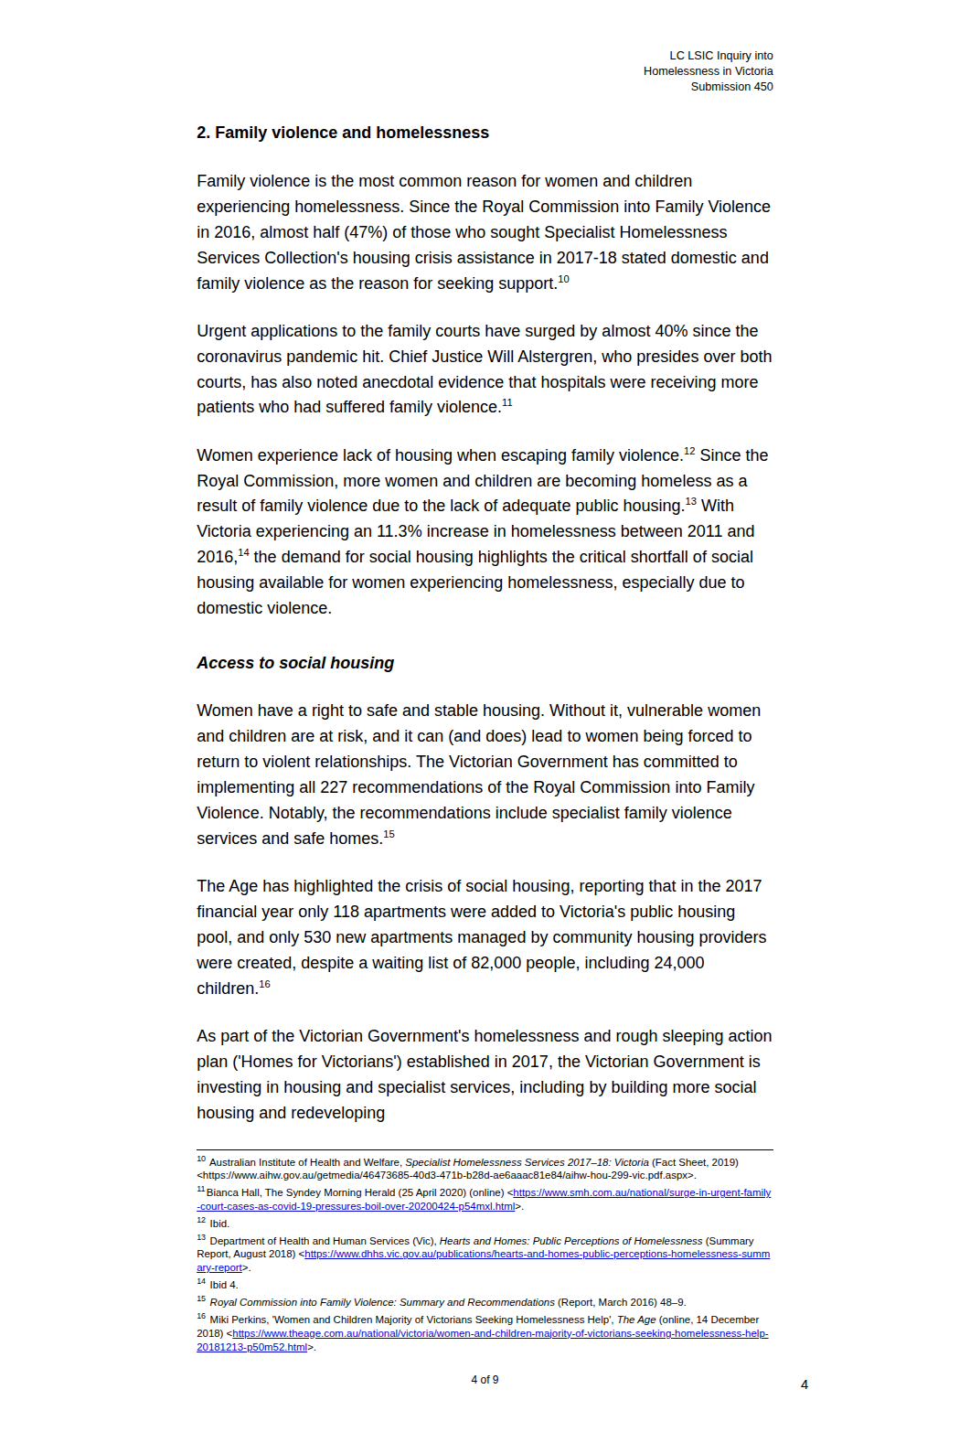LC LSIC Inquiry into
Homelessness in Victoria
Submission 450
2. Family violence and homelessness
Family violence is the most common reason for women and children experiencing homelessness. Since the Royal Commission into Family Violence in 2016, almost half (47%) of those who sought Specialist Homelessness Services Collection's housing crisis assistance in 2017-18 stated domestic and family violence as the reason for seeking support.10
Urgent applications to the family courts have surged by almost 40% since the coronavirus pandemic hit. Chief Justice Will Alstergren, who presides over both courts, has also noted anecdotal evidence that hospitals were receiving more patients who had suffered family violence.11
Women experience lack of housing when escaping family violence.12 Since the Royal Commission, more women and children are becoming homeless as a result of family violence due to the lack of adequate public housing.13 With Victoria experiencing an 11.3% increase in homelessness between 2011 and 2016,14 the demand for social housing highlights the critical shortfall of social housing available for women experiencing homelessness, especially due to domestic violence.
Access to social housing
Women have a right to safe and stable housing. Without it, vulnerable women and children are at risk, and it can (and does) lead to women being forced to return to violent relationships. The Victorian Government has committed to implementing all 227 recommendations of the Royal Commission into Family Violence. Notably, the recommendations include specialist family violence services and safe homes.15
The Age has highlighted the crisis of social housing, reporting that in the 2017 financial year only 118 apartments were added to Victoria's public housing pool, and only 530 new apartments managed by community housing providers were created, despite a waiting list of 82,000 people, including 24,000 children.16
As part of the Victorian Government's homelessness and rough sleeping action plan ('Homes for Victorians') established in 2017, the Victorian Government is investing in housing and specialist services, including by building more social housing and redeveloping
10 Australian Institute of Health and Welfare, Specialist Homelessness Services 2017–18: Victoria (Fact Sheet, 2019) <https://www.aihw.gov.au/getmedia/46473685-40d3-471b-b28d-ae6aaac81e84/aihw-hou-299-vic.pdf.aspx>.
11 Bianca Hall, The Syndey Morning Herald (25 April 2020) (online) <https://www.smh.com.au/national/surge-in-urgent-family-court-cases-as-covid-19-pressures-boil-over-20200424-p54mxl.html>.
12 Ibid.
13 Department of Health and Human Services (Vic), Hearts and Homes: Public Perceptions of Homelessness (Summary Report, August 2018) <https://www.dhhs.vic.gov.au/publications/hearts-and-homes-public-perceptions-homelessness-summary-report>.
14 Ibid 4.
15 Royal Commission into Family Violence: Summary and Recommendations (Report, March 2016) 48–9.
16 Miki Perkins, 'Women and Children Majority of Victorians Seeking Homelessness Help', The Age (online, 14 December 2018) <https://www.theage.com.au/national/victoria/women-and-children-majority-of-victorians-seeking-homelessness-help-20181213-p50m52.html>.
4 of 9
4